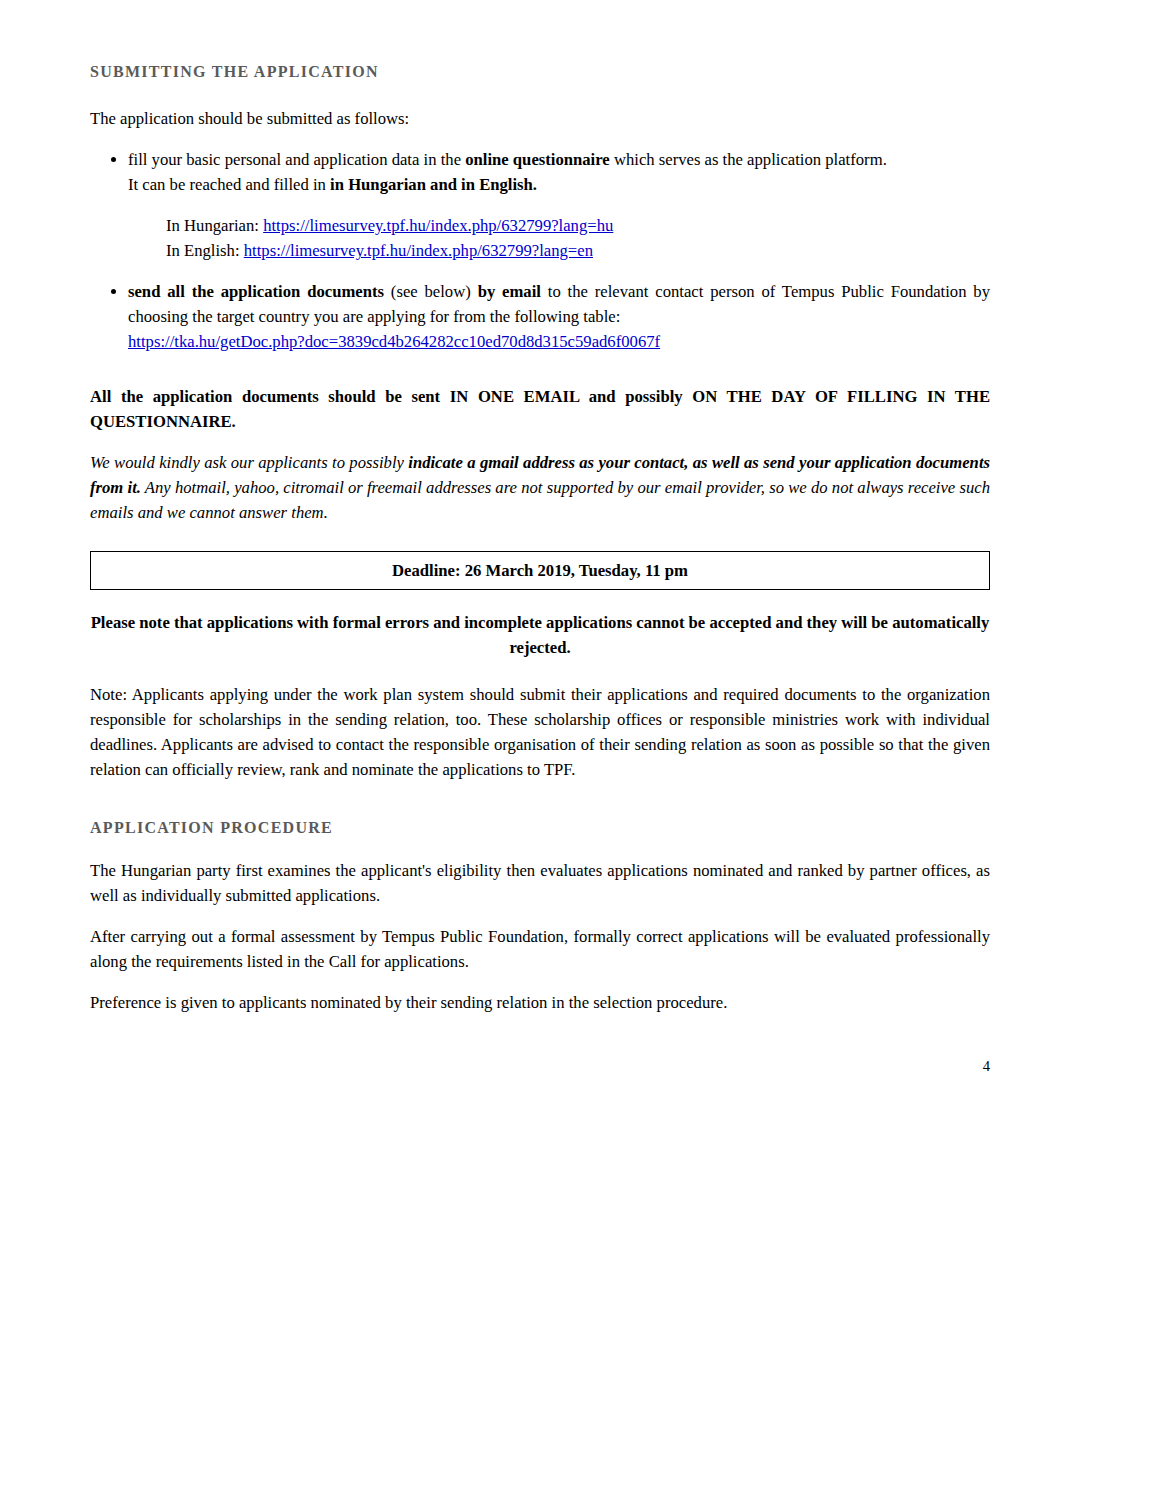SUBMITTING THE APPLICATION
The application should be submitted as follows:
fill your basic personal and application data in the online questionnaire which serves as the application platform.
It can be reached and filled in in Hungarian and in English.
In Hungarian: https://limesurvey.tpf.hu/index.php/632799?lang=hu
In English: https://limesurvey.tpf.hu/index.php/632799?lang=en
send all the application documents (see below) by email to the relevant contact person of Tempus Public Foundation by choosing the target country you are applying for from the following table:
https://tka.hu/getDoc.php?doc=3839cd4b264282cc10ed70d8d315c59ad6f0067f
All the application documents should be sent IN ONE EMAIL and possibly ON THE DAY OF FILLING IN THE QUESTIONNAIRE.
We would kindly ask our applicants to possibly indicate a gmail address as your contact, as well as send your application documents from it. Any hotmail, yahoo, citromail or freemail addresses are not supported by our email provider, so we do not always receive such emails and we cannot answer them.
Deadline: 26 March 2019, Tuesday, 11 pm
Please note that applications with formal errors and incomplete applications cannot be accepted and they will be automatically rejected.
Note: Applicants applying under the work plan system should submit their applications and required documents to the organization responsible for scholarships in the sending relation, too. These scholarship offices or responsible ministries work with individual deadlines. Applicants are advised to contact the responsible organisation of their sending relation as soon as possible so that the given relation can officially review, rank and nominate the applications to TPF.
APPLICATION PROCEDURE
The Hungarian party first examines the applicant's eligibility then evaluates applications nominated and ranked by partner offices, as well as individually submitted applications.
After carrying out a formal assessment by Tempus Public Foundation, formally correct applications will be evaluated professionally along the requirements listed in the Call for applications.
Preference is given to applicants nominated by their sending relation in the selection procedure.
4